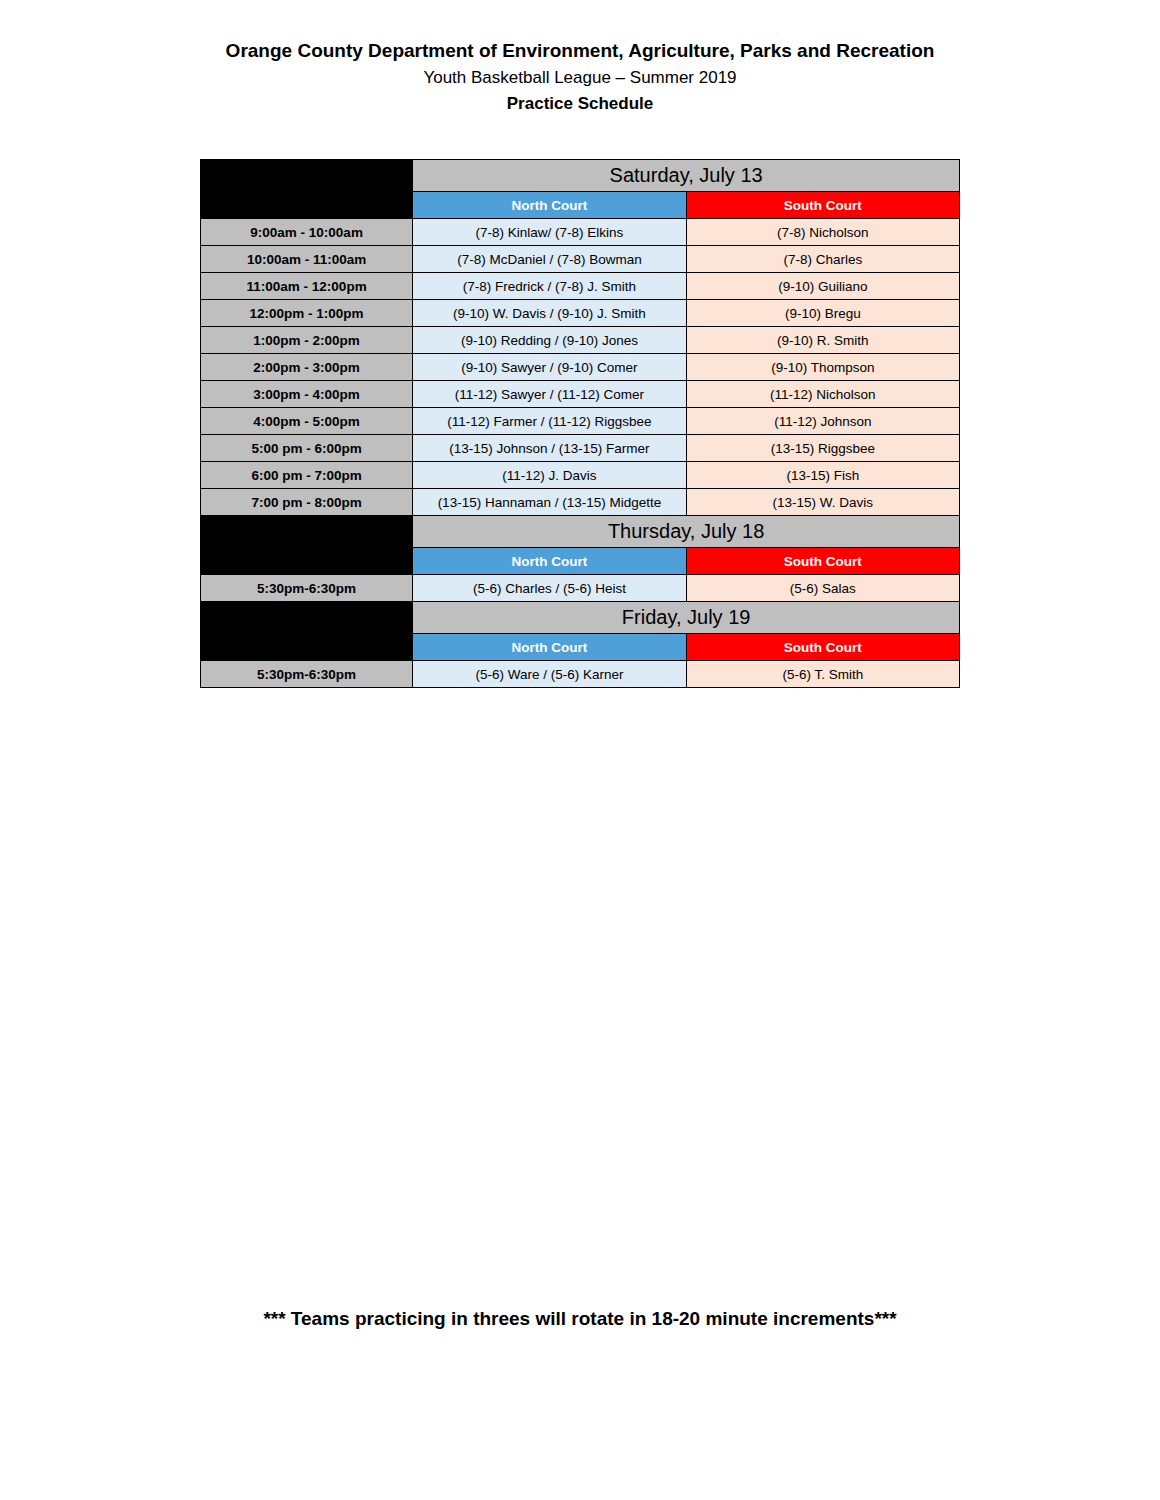Orange County Department of Environment, Agriculture, Parks and Recreation
Youth Basketball League – Summer 2019
Practice Schedule
| | Saturday, July 13 |
| | North Court | South Court |
| 9:00am - 10:00am | (7-8) Kinlaw/ (7-8) Elkins | (7-8) Nicholson |
| 10:00am - 11:00am | (7-8) McDaniel / (7-8) Bowman | (7-8) Charles |
| 11:00am - 12:00pm | (7-8) Fredrick / (7-8) J. Smith | (9-10) Guiliano |
| 12:00pm - 1:00pm | (9-10) W. Davis / (9-10) J. Smith | (9-10) Bregu |
| 1:00pm - 2:00pm | (9-10) Redding / (9-10) Jones | (9-10) R. Smith |
| 2:00pm - 3:00pm | (9-10) Sawyer / (9-10) Comer | (9-10) Thompson |
| 3:00pm - 4:00pm | (11-12) Sawyer / (11-12) Comer | (11-12) Nicholson |
| 4:00pm - 5:00pm | (11-12) Farmer / (11-12) Riggsbee | (11-12) Johnson |
| 5:00 pm - 6:00pm | (13-15) Johnson / (13-15) Farmer | (13-15) Riggsbee |
| 6:00 pm - 7:00pm | (11-12) J. Davis | (13-15) Fish |
| 7:00 pm - 8:00pm | (13-15) Hannaman / (13-15) Midgette | (13-15) W. Davis |
| | Thursday, July 18 |
| | North Court | South Court |
| 5:30pm-6:30pm | (5-6) Charles / (5-6) Heist | (5-6) Salas |
| | Friday, July 19 |
| | North Court | South Court |
| 5:30pm-6:30pm | (5-6) Ware / (5-6) Karner | (5-6) T. Smith |
*** Teams practicing in threes will rotate in 18-20 minute increments***